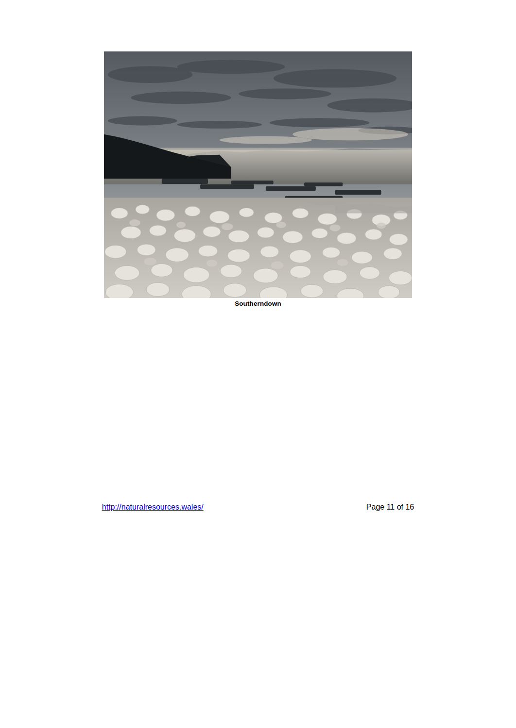Southerndown
http://naturalresources.wales/
Page 11 of 16